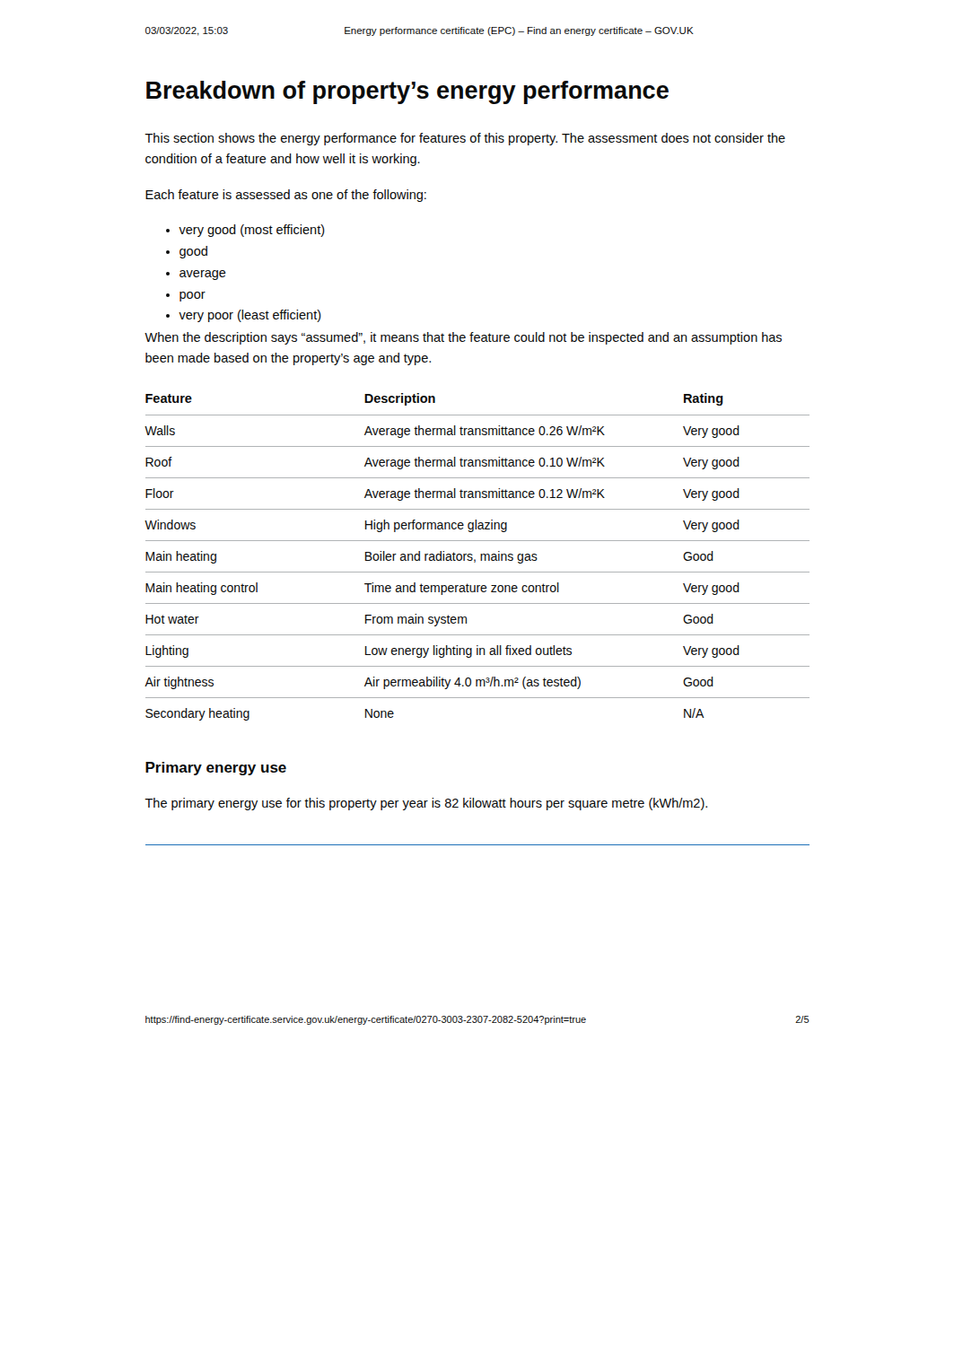03/03/2022, 15:03
Energy performance certificate (EPC) – Find an energy certificate – GOV.UK
Breakdown of property’s energy performance
This section shows the energy performance for features of this property. The assessment does not consider the condition of a feature and how well it is working.
Each feature is assessed as one of the following:
very good (most efficient)
good
average
poor
very poor (least efficient)
When the description says “assumed”, it means that the feature could not be inspected and an assumption has been made based on the property’s age and type.
| Feature | Description | Rating |
| --- | --- | --- |
| Walls | Average thermal transmittance 0.26 W/m²K | Very good |
| Roof | Average thermal transmittance 0.10 W/m²K | Very good |
| Floor | Average thermal transmittance 0.12 W/m²K | Very good |
| Windows | High performance glazing | Very good |
| Main heating | Boiler and radiators, mains gas | Good |
| Main heating control | Time and temperature zone control | Very good |
| Hot water | From main system | Good |
| Lighting | Low energy lighting in all fixed outlets | Very good |
| Air tightness | Air permeability 4.0 m³/h.m² (as tested) | Good |
| Secondary heating | None | N/A |
Primary energy use
The primary energy use for this property per year is 82 kilowatt hours per square metre (kWh/m2).
https://find-energy-certificate.service.gov.uk/energy-certificate/0270-3003-2307-2082-5204?print=true
2/5